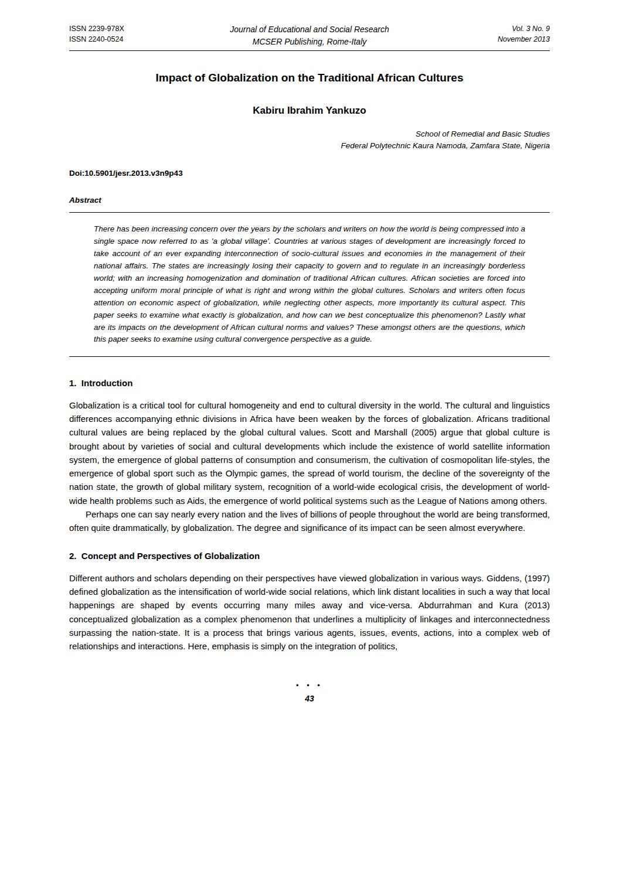| ISSN 2239-978X ISSN 2240-0524 | Journal of Educational and Social Research MCSER Publishing, Rome-Italy | Vol. 3 No. 9 November 2013 |
Impact of Globalization on the Traditional African Cultures
Kabiru Ibrahim Yankuzo
School of Remedial and Basic Studies
Federal Polytechnic Kaura Namoda, Zamfara State, Nigeria
Doi:10.5901/jesr.2013.v3n9p43
Abstract
There has been increasing concern over the years by the scholars and writers on how the world is being compressed into a single space now referred to as 'a global village'. Countries at various stages of development are increasingly forced to take account of an ever expanding interconnection of socio-cultural issues and economies in the management of their national affairs. The states are increasingly losing their capacity to govern and to regulate in an increasingly borderless world; with an increasing homogenization and domination of traditional African cultures. African societies are forced into accepting uniform moral principle of what is right and wrong within the global cultures. Scholars and writers often focus attention on economic aspect of globalization, while neglecting other aspects, more importantly its cultural aspect. This paper seeks to examine what exactly is globalization, and how can we best conceptualize this phenomenon? Lastly what are its impacts on the development of African cultural norms and values? These amongst others are the questions, which this paper seeks to examine using cultural convergence perspective as a guide.
1. Introduction
Globalization is a critical tool for cultural homogeneity and end to cultural diversity in the world. The cultural and linguistics differences accompanying ethnic divisions in Africa have been weaken by the forces of globalization. Africans traditional cultural values are being replaced by the global cultural values. Scott and Marshall (2005) argue that global culture is brought about by varieties of social and cultural developments which include the existence of world satellite information system, the emergence of global patterns of consumption and consumerism, the cultivation of cosmopolitan life-styles, the emergence of global sport such as the Olympic games, the spread of world tourism, the decline of the sovereignty of the nation state, the growth of global military system, recognition of a world-wide ecological crisis, the development of world-wide health problems such as Aids, the emergence of world political systems such as the League of Nations among others.
Perhaps one can say nearly every nation and the lives of billions of people throughout the world are being transformed, often quite drammatically, by globalization. The degree and significance of its impact can be seen almost everywhere.
2. Concept and Perspectives of Globalization
Different authors and scholars depending on their perspectives have viewed globalization in various ways. Giddens, (1997) defined globalization as the intensification of world-wide social relations, which link distant localities in such a way that local happenings are shaped by events occurring many miles away and vice-versa. Abdurrahman and Kura (2013) conceptualized globalization as a complex phenomenon that underlines a multiplicity of linkages and interconnectedness surpassing the nation-state. It is a process that brings various agents, issues, events, actions, into a complex web of relationships and interactions. Here, emphasis is simply on the integration of politics,
• • •
43